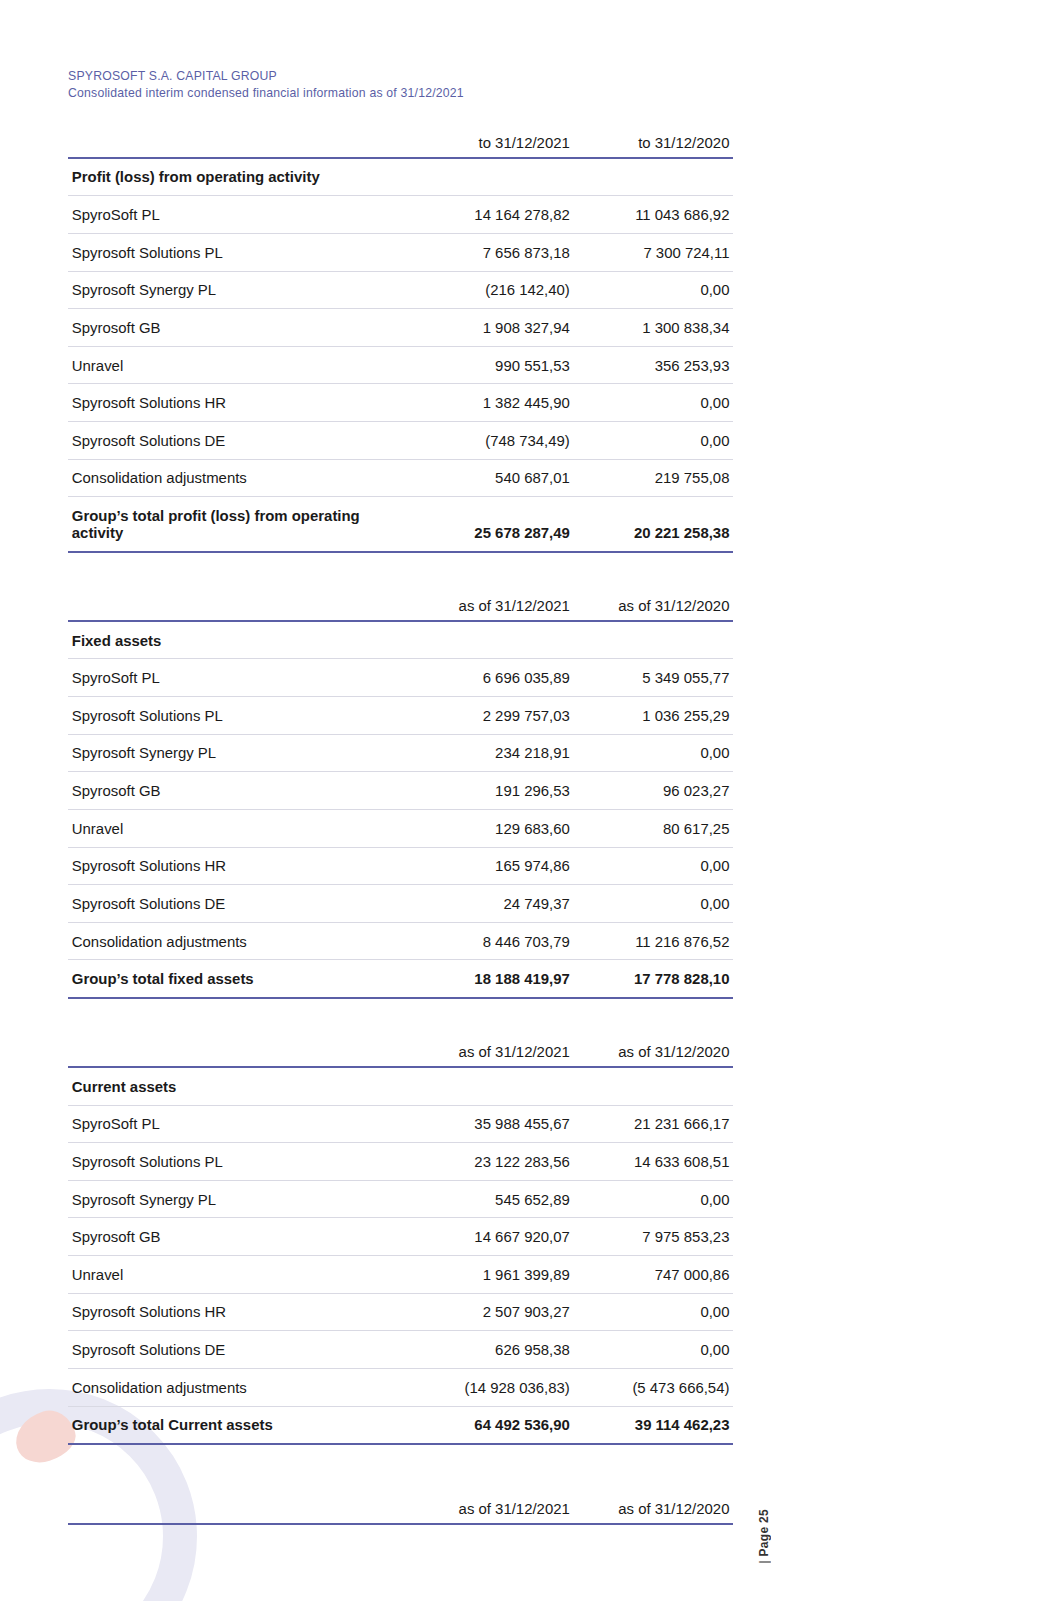SPYROSOFT S.A. CAPITAL GROUP
Consolidated interim condensed financial information as of 31/12/2021
| | to 31/12/2021 | to 31/12/2020 |
| --- | --- | --- |
| Profit (loss) from operating activity | | |
| SpyroSoft PL | 14 164 278,82 | 11 043 686,92 |
| Spyrosoft Solutions PL | 7 656 873,18 | 7 300 724,11 |
| Spyrosoft Synergy PL | (216 142,40) | 0,00 |
| Spyrosoft GB | 1 908 327,94 | 1 300 838,34 |
| Unravel | 990 551,53 | 356 253,93 |
| Spyrosoft Solutions HR | 1 382 445,90 | 0,00 |
| Spyrosoft Solutions DE | (748 734,49) | 0,00 |
| Consolidation adjustments | 540 687,01 | 219 755,08 |
| Group’s total profit (loss) from operating activity | 25 678 287,49 | 20 221 258,38 |
| | as of 31/12/2021 | as of 31/12/2020 |
| --- | --- | --- |
| Fixed assets | | |
| SpyroSoft PL | 6 696 035,89 | 5 349 055,77 |
| Spyrosoft Solutions PL | 2 299 757,03 | 1 036 255,29 |
| Spyrosoft Synergy PL | 234 218,91 | 0,00 |
| Spyrosoft GB | 191 296,53 | 96 023,27 |
| Unravel | 129 683,60 | 80 617,25 |
| Spyrosoft Solutions HR | 165 974,86 | 0,00 |
| Spyrosoft Solutions DE | 24 749,37 | 0,00 |
| Consolidation adjustments | 8 446 703,79 | 11 216 876,52 |
| Group’s total fixed assets | 18 188 419,97 | 17 778 828,10 |
| | as of 31/12/2021 | as of 31/12/2020 |
| --- | --- | --- |
| Current assets | | |
| SpyroSoft PL | 35 988 455,67 | 21 231 666,17 |
| Spyrosoft Solutions PL | 23 122 283,56 | 14 633 608,51 |
| Spyrosoft Synergy PL | 545 652,89 | 0,00 |
| Spyrosoft GB | 14 667 920,07 | 7 975 853,23 |
| Unravel | 1 961 399,89 | 747 000,86 |
| Spyrosoft Solutions HR | 2 507 903,27 | 0,00 |
| Spyrosoft Solutions DE | 626 958,38 | 0,00 |
| Consolidation adjustments | (14 928 036,83) | (5 473 666,54) |
| Group’s total Current assets | 64 492 536,90 | 39 114 462,23 |
| | as of 31/12/2021 | as of 31/12/2020 |
| --- | --- | --- |
| Page 25